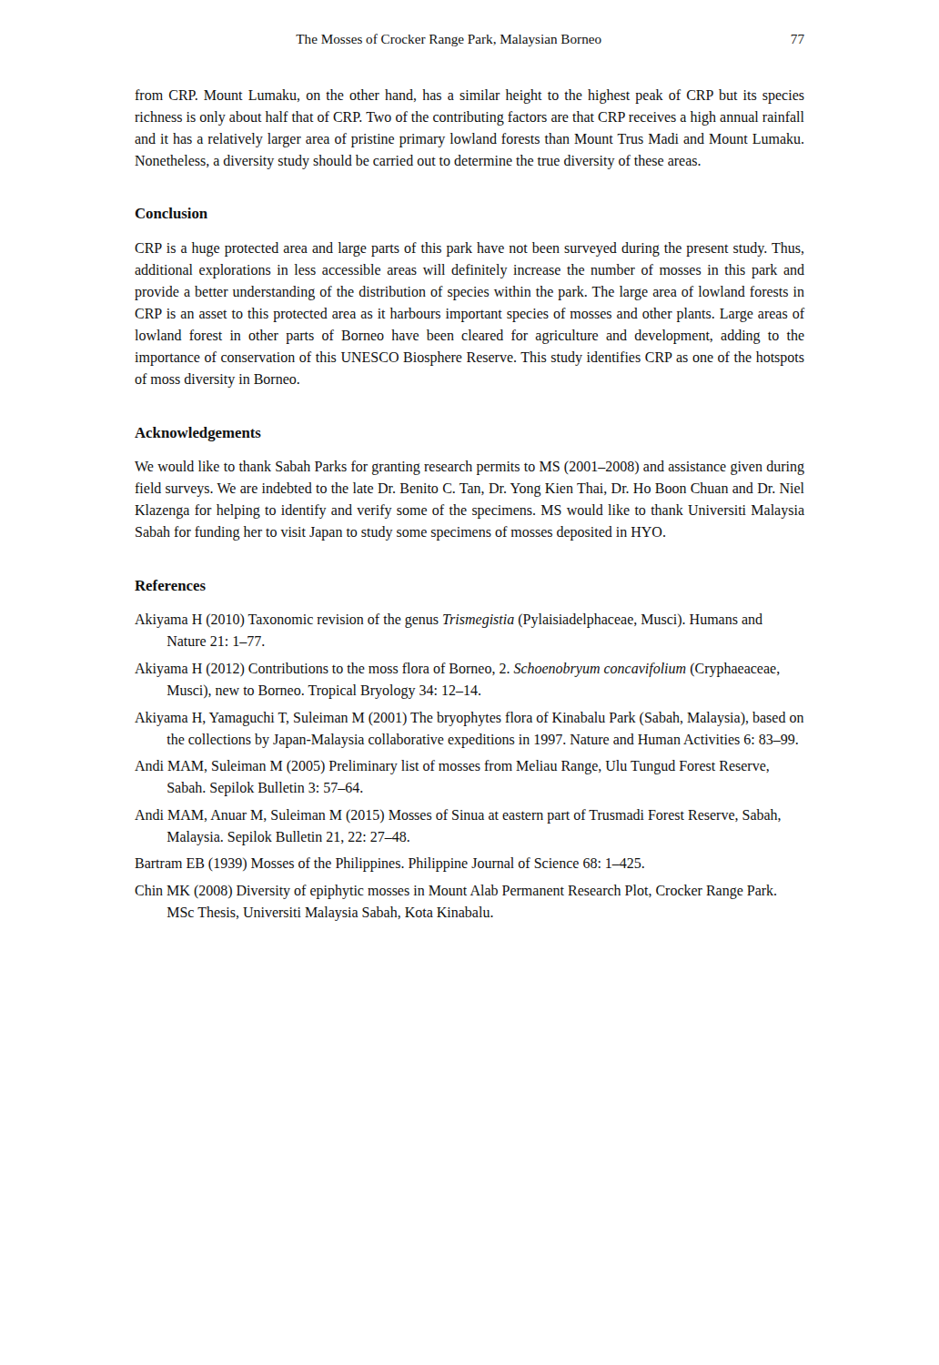The Mosses of Crocker Range Park, Malaysian Borneo 77
from CRP. Mount Lumaku, on the other hand, has a similar height to the highest peak of CRP but its species richness is only about half that of CRP. Two of the contributing factors are that CRP receives a high annual rainfall and it has a relatively larger area of pristine primary lowland forests than Mount Trus Madi and Mount Lumaku. Nonetheless, a diversity study should be carried out to determine the true diversity of these areas.
Conclusion
CRP is a huge protected area and large parts of this park have not been surveyed during the present study. Thus, additional explorations in less accessible areas will definitely increase the number of mosses in this park and provide a better understanding of the distribution of species within the park. The large area of lowland forests in CRP is an asset to this protected area as it harbours important species of mosses and other plants. Large areas of lowland forest in other parts of Borneo have been cleared for agriculture and development, adding to the importance of conservation of this UNESCO Biosphere Reserve. This study identifies CRP as one of the hotspots of moss diversity in Borneo.
Acknowledgements
We would like to thank Sabah Parks for granting research permits to MS (2001–2008) and assistance given during field surveys. We are indebted to the late Dr. Benito C. Tan, Dr. Yong Kien Thai, Dr. Ho Boon Chuan and Dr. Niel Klazenga for helping to identify and verify some of the specimens. MS would like to thank Universiti Malaysia Sabah for funding her to visit Japan to study some specimens of mosses deposited in HYO.
References
Akiyama H (2010) Taxonomic revision of the genus Trismegistia (Pylaisiadelphaceae, Musci). Humans and Nature 21: 1–77.
Akiyama H (2012) Contributions to the moss flora of Borneo, 2. Schoenobryum concavifolium (Cryphaeaceae, Musci), new to Borneo. Tropical Bryology 34: 12–14.
Akiyama H, Yamaguchi T, Suleiman M (2001) The bryophytes flora of Kinabalu Park (Sabah, Malaysia), based on the collections by Japan-Malaysia collaborative expeditions in 1997. Nature and Human Activities 6: 83–99.
Andi MAM, Suleiman M (2005) Preliminary list of mosses from Meliau Range, Ulu Tungud Forest Reserve, Sabah. Sepilok Bulletin 3: 57–64.
Andi MAM, Anuar M, Suleiman M (2015) Mosses of Sinua at eastern part of Trusmadi Forest Reserve, Sabah, Malaysia. Sepilok Bulletin 21, 22: 27–48.
Bartram EB (1939) Mosses of the Philippines. Philippine Journal of Science 68: 1–425.
Chin MK (2008) Diversity of epiphytic mosses in Mount Alab Permanent Research Plot, Crocker Range Park. MSc Thesis, Universiti Malaysia Sabah, Kota Kinabalu.